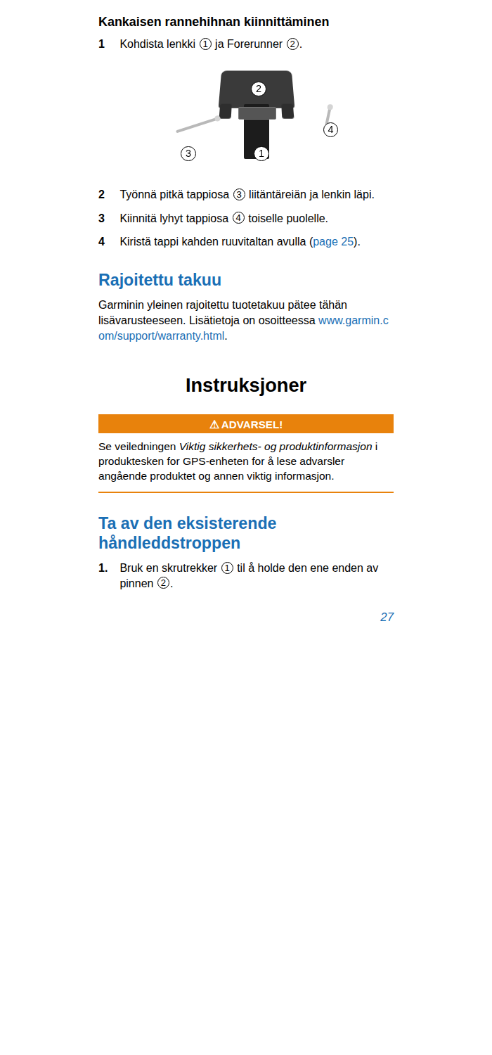Kankaisen rannehihnan kiinnittäminen
Kohdista lenkki 1 ja Forerunner 2.
1 2 3 4
Työnnä pitkä tappiosa 3 liitäntäreiän ja lenkin läpi.
Kiinnitä lyhyt tappiosa 4 toiselle puolelle.
Kiristä tappi kahden ruuvitaltan avulla (page 25).
Rajoitettu takuu
Garminin yleinen rajoitettu tuotetakuu pätee tähän lisävarusteeseen. Lisätietoja on osoitteessa www.garmin.com/support/warranty.html.
Instruksjoner
⚠ADVARSEL!
Se veiledningen Viktig sikkerhets- og produktinformasjon i produktesken for GPS-enheten for å lese advarsler angående produktet og annen viktig informasjon.
Ta av den eksisterende håndleddstroppen
Bruk en skrutrekker 1 til å holde den ene enden av pinnen 2.
27